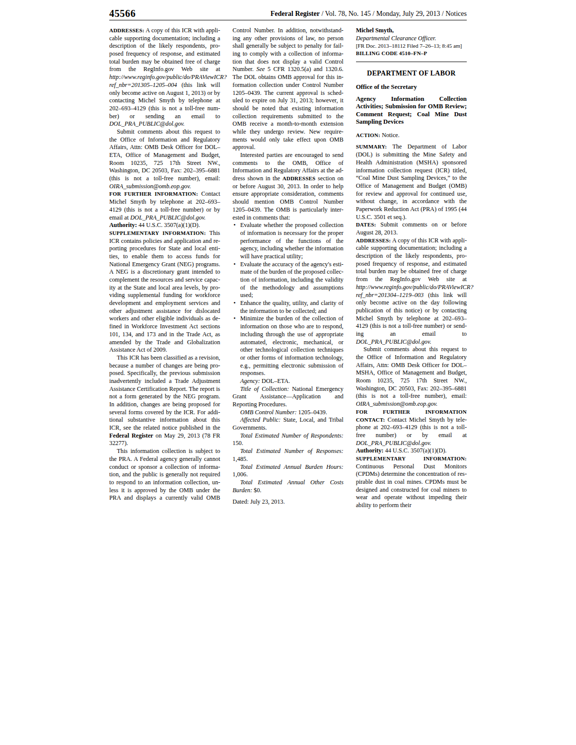45566
Federal Register / Vol. 78, No. 145 / Monday, July 29, 2013 / Notices
Addresses: A copy of this ICR with applicable supporting documentation; including a description of the likely respondents, proposed frequency of response, and estimated total burden may be obtained free of charge from the RegInfo.gov Web site at http://www.reginfo.gov/public/do/PRAViewICR?ref_nbr=201305–1205–004 (this link will only become active on August 1, 2013) or by contacting Michel Smyth by telephone at 202–693–4129 (this is not a toll-free number) or sending an email to DOL_PRA_PUBLIC@dol.gov.
Submit comments about this request to the Office of Information and Regulatory Affairs, Attn: OMB Desk Officer for DOL–ETA, Office of Management and Budget, Room 10235, 725 17th Street NW., Washington, DC 20503, Fax: 202–395–6881 (this is not a toll-free number), email: OIRA_submission@omb.eop.gov.
For Further Information: Contact Michel Smyth by telephone at 202–693–4129 (this is not a toll-free number) or by email at DOL_PRA_PUBLIC@dol.gov.
Authority: 44 U.S.C. 3507(a)(1)(D).
Supplementary Information: This ICR contains policies and application and reporting procedures for State and local entities, to enable them to access funds for National Emergency Grant (NEG) programs. A NEG is a discretionary grant intended to complement the resources and service capacity at the State and local area levels, by providing supplemental funding for workforce development and employment services and other adjustment assistance for dislocated workers and other eligible individuals as defined in Workforce Investment Act sections 101, 134, and 173 and in the Trade Act, as amended by the Trade and Globalization Assistance Act of 2009.
This ICR has been classified as a revision, because a number of changes are being proposed. Specifically, the previous submission inadvertently included a Trade Adjustment Assistance Certification Report. The report is not a form generated by the NEG program. In addition, changes are being proposed for several forms covered by the ICR. For additional substantive information about this ICR, see the related notice published in the Federal Register on May 29, 2013 (78 FR 32277).
This information collection is subject to the PRA. A Federal agency generally cannot conduct or sponsor a collection of information, and the public is generally not required to respond to an information collection, unless it is approved by the OMB under the PRA and displays a currently valid OMB Control Number. In addition, notwithstanding any other provisions of law, no person shall generally be subject to penalty for failing to comply with a collection of information that does not display a valid Control Number. See 5 CFR 1320.5(a) and 1320.6. The DOL obtains OMB approval for this information collection under Control Number 1205–0439. The current approval is scheduled to expire on July 31, 2013; however, it should be noted that existing information collection requirements submitted to the OMB receive a month-to-month extension while they undergo review. New requirements would only take effect upon OMB approval.
Interested parties are encouraged to send comments to the OMB, Office of Information and Regulatory Affairs at the address shown in the Addresses section on or before August 30, 2013. In order to help ensure appropriate consideration, comments should mention OMB Control Number 1205–0439. The OMB is particularly interested in comments that:
Evaluate whether the proposed collection of information is necessary for the proper performance of the functions of the agency, including whether the information will have practical utility;
Evaluate the accuracy of the agency's estimate of the burden of the proposed collection of information, including the validity of the methodology and assumptions used;
Enhance the quality, utility, and clarity of the information to be collected; and
Minimize the burden of the collection of information on those who are to respond, including through the use of appropriate automated, electronic, mechanical, or other technological collection techniques or other forms of information technology, e.g., permitting electronic submission of responses.
Agency: DOL–ETA.
Title of Collection: National Emergency Grant Assistance—Application and Reporting Procedures.
OMB Control Number: 1205–0439.
Affected Public: State, Local, and Tribal Governments.
Total Estimated Number of Respondents: 150.
Total Estimated Number of Responses: 1,485.
Total Estimated Annual Burden Hours: 1,006.
Total Estimated Annual Other Costs Burden: $0.
Dated: July 23, 2013.
Michel Smyth,
Departmental Clearance Officer.
[FR Doc. 2013–18112 Filed 7–26–13; 8:45 am]
BILLING CODE 4510–FN–P
DEPARTMENT OF LABOR
Office of the Secretary
Agency Information Collection Activities; Submission for OMB Review; Comment Request; Coal Mine Dust Sampling Devices
Action: Notice.
Summary: The Department of Labor (DOL) is submitting the Mine Safety and Health Administration (MSHA) sponsored information collection request (ICR) titled, “Coal Mine Dust Sampling Devices,” to the Office of Management and Budget (OMB) for review and approval for continued use, without change, in accordance with the Paperwork Reduction Act (PRA) of 1995 (44 U.S.C. 3501 et seq.).
Dates: Submit comments on or before August 28, 2013.
Addresses: A copy of this ICR with applicable supporting documentation; including a description of the likely respondents, proposed frequency of response, and estimated total burden may be obtained free of charge from the RegInfo.gov Web site at http://www.reginfo.gov/public/do/PRAViewICR?ref_nbr=201304–1219–003 (this link will only become active on the day following publication of this notice) or by contacting Michel Smyth by telephone at 202–693–4129 (this is not a toll-free number) or sending an email to DOL_PRA_PUBLIC@dol.gov.
Submit comments about this request to the Office of Information and Regulatory Affairs, Attn: OMB Desk Officer for DOL–MSHA, Office of Management and Budget, Room 10235, 725 17th Street NW., Washington, DC 20503, Fax: 202–395–6881 (this is not a toll-free number), email: OIRA_submission@omb.eop.gov.
For Further Information Contact: Contact Michel Smyth by telephone at 202–693–4129 (this is not a toll-free number) or by email at DOL_PRA_PUBLIC@dol.gov.
Authority: 44 U.S.C. 3507(a)(1)(D).
Supplementary Information: Continuous Personal Dust Monitors (CPDMs) determine the concentration of respirable dust in coal mines. CPDMs must be designed and constructed for coal miners to wear and operate without impeding their ability to perform their